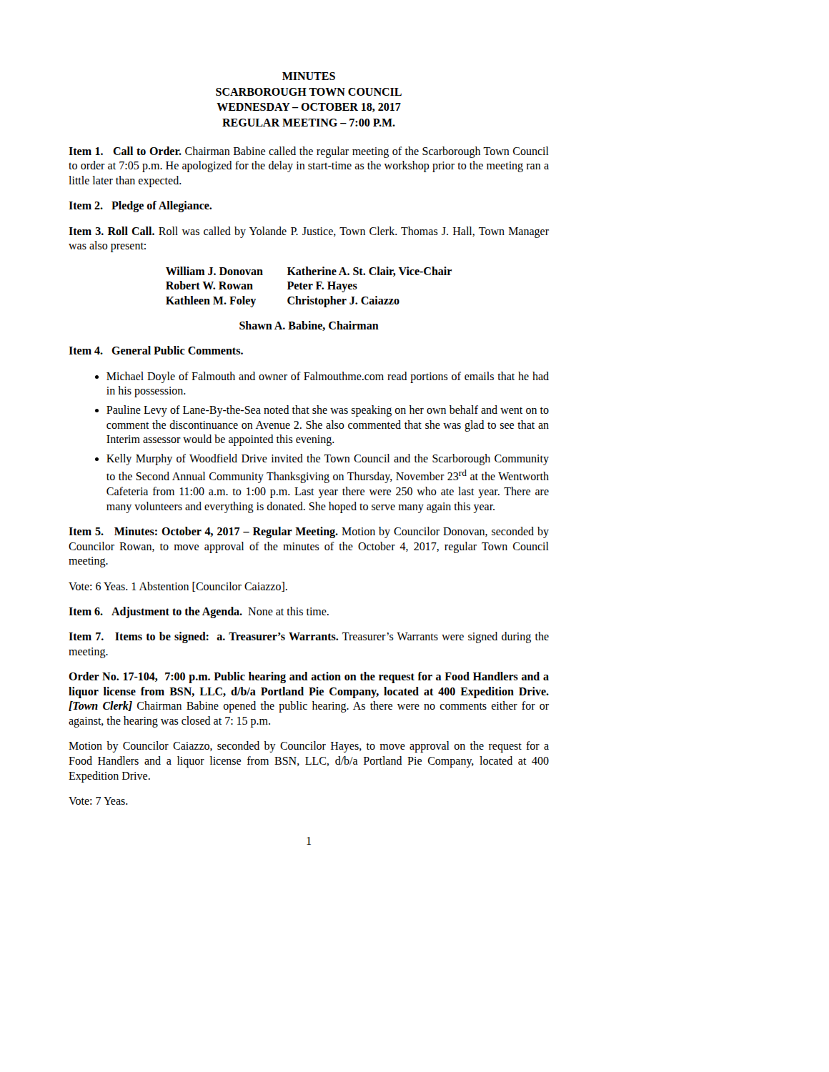MINUTES
SCARBOROUGH TOWN COUNCIL
WEDNESDAY – OCTOBER 18, 2017
REGULAR MEETING – 7:00 P.M.
Item 1. Call to Order. Chairman Babine called the regular meeting of the Scarborough Town Council to order at 7:05 p.m. He apologized for the delay in start-time as the workshop prior to the meeting ran a little later than expected.
Item 2. Pledge of Allegiance.
Item 3. Roll Call. Roll was called by Yolande P. Justice, Town Clerk. Thomas J. Hall, Town Manager was also present:
| William J. Donovan | Katherine A. St. Clair, Vice-Chair |
| Robert W. Rowan | Peter F. Hayes |
| Kathleen M. Foley | Christopher J. Caiazzo |
Shawn A. Babine, Chairman
Item 4. General Public Comments.
Michael Doyle of Falmouth and owner of Falmouthme.com read portions of emails that he had in his possession.
Pauline Levy of Lane-By-the-Sea noted that she was speaking on her own behalf and went on to comment the discontinuance on Avenue 2. She also commented that she was glad to see that an Interim assessor would be appointed this evening.
Kelly Murphy of Woodfield Drive invited the Town Council and the Scarborough Community to the Second Annual Community Thanksgiving on Thursday, November 23rd at the Wentworth Cafeteria from 11:00 a.m. to 1:00 p.m. Last year there were 250 who ate last year. There are many volunteers and everything is donated. She hoped to serve many again this year.
Item 5. Minutes: October 4, 2017 – Regular Meeting. Motion by Councilor Donovan, seconded by Councilor Rowan, to move approval of the minutes of the October 4, 2017, regular Town Council meeting.
Vote: 6 Yeas. 1 Abstention [Councilor Caiazzo].
Item 6. Adjustment to the Agenda. None at this time.
Item 7. Items to be signed: a. Treasurer’s Warrants. Treasurer’s Warrants were signed during the meeting.
Order No. 17-104, 7:00 p.m. Public hearing and action on the request for a Food Handlers and a liquor license from BSN, LLC, d/b/a Portland Pie Company, located at 400 Expedition Drive. [Town Clerk] Chairman Babine opened the public hearing. As there were no comments either for or against, the hearing was closed at 7: 15 p.m.
Motion by Councilor Caiazzo, seconded by Councilor Hayes, to move approval on the request for a Food Handlers and a liquor license from BSN, LLC, d/b/a Portland Pie Company, located at 400 Expedition Drive.
Vote: 7 Yeas.
1